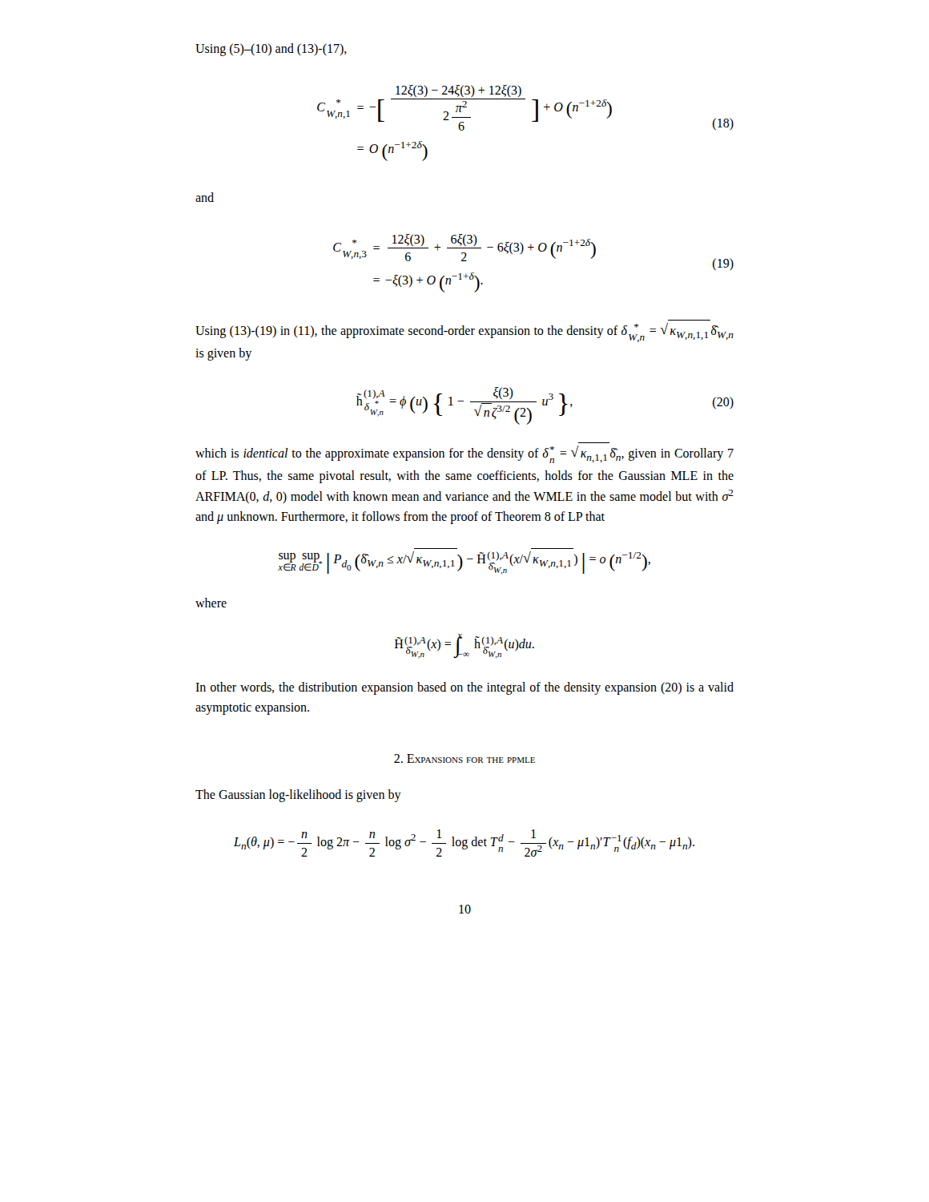Using (5)–(10) and (13)-(17),
| C * W , n ,1 | = | − [ 12 ξ (3) − 24 ξ (3) + 12 ξ (3) 2 π 2 6 ] + O ( n −1+2 δ ) |
| | = | O ( n −1+2 δ ) |
(18)
and
| C * W , n ,3 | = | 12 ξ (3) 6 + 6 ξ (3) 2 − 6 ξ (3) + O ( n −1+2 δ ) |
| | = | − ξ (3) + O ( n −1+ δ ) . |
(19)
Using (13)-(19) in (11), the approximate second-order expansion to the density of δ*W,n = κW,n,1,1 δ̂W,n is given by
h̃(1),A δ*W,n = ϕ (u) { 1 − ξ(3) nζ3/2 (2) u3 },
(20)
which is identical to the approximate expansion for the density of δ*n = κn,1,1 δ̂n, given in Corollary 7 of LP. Thus, the same pivotal result, with the same coefficients, holds for the Gaussian MLE in the ARFIMA(0, d, 0) model with known mean and variance and the WMLE in the same model but with σ2 and μ unknown. Furthermore, it follows from the proof of Theorem 8 of LP that
sup x∈R sup d∈D* | Pd0 (δ̂W,n ≤ x/κW,n,1,1) − H̃(1),A δ̂W,n(x/κW,n,1,1) | = o (n−1/2),
where
H̃(1),A δ̂W,n(x) = ∫x−∞ h̃(1),A δ̂W,n(u)du.
In other words, the distribution expansion based on the integral of the density expansion (20) is a valid asymptotic expansion.
2. Expansions for the ppmle
The Gaussian log-likelihood is given by
Ln(θ, μ) = −n 2 log 2π − n 2 log σ2 − 12 log det Tdn − 12σ2(xn − μ1n)′T−1 n(fd)(xn − μ1n).
10